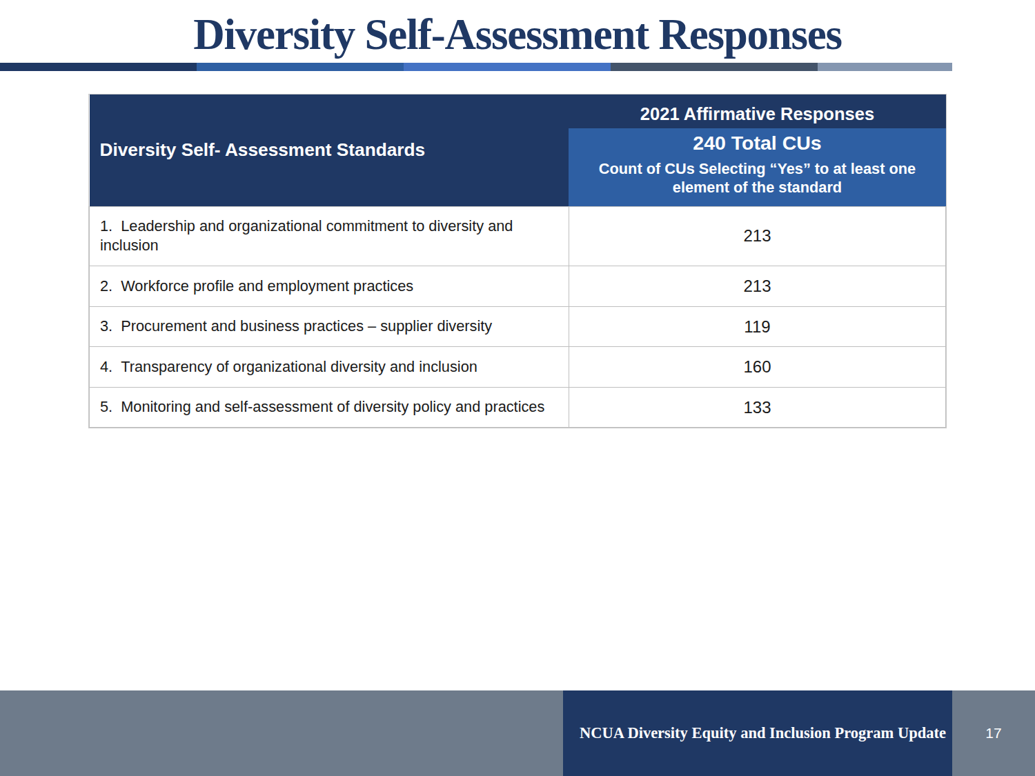Diversity Self-Assessment Responses
| Diversity Self- Assessment Standards | 2021 Affirmative Responses |
| --- | --- |
| 240 Total CUs Count of CUs Selecting “Yes” to at least one element of the standard |
| 1. Leadership and organizational commitment to diversity and inclusion | 213 |
| 2. Workforce profile and employment practices | 213 |
| 3. Procurement and business practices – supplier diversity | 119 |
| 4. Transparency of organizational diversity and inclusion | 160 |
| 5. Monitoring and self-assessment of diversity policy and practices | 133 |
NCUA Diversity Equity and Inclusion Program Update
17